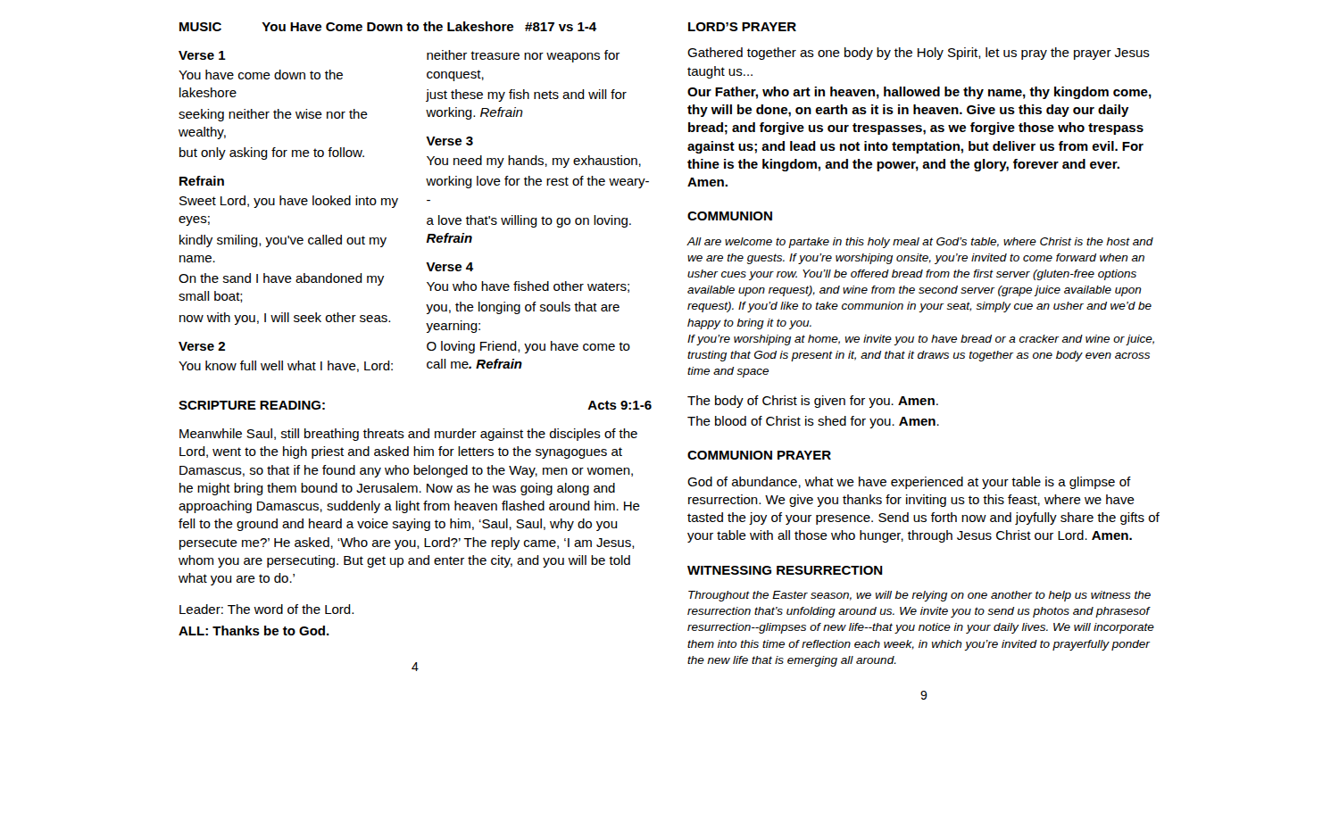MUSIC You Have Come Down to the Lakeshore #817 vs 1-4
Verse 1
You have come down to the lakeshore
seeking neither the wise nor the wealthy,
but only asking for me to follow.
Refrain
Sweet Lord, you have looked into my eyes;
kindly smiling, you've called out my name.
On the sand I have abandoned my small boat;
now with you, I will seek other seas.
Verse 2
You know full well what I have, Lord:
neither treasure nor weapons for conquest,
just these my fish nets and will for working. Refrain
Verse 3
You need my hands, my exhaustion,
working love for the rest of the weary--
a love that's willing to go on loving. Refrain
Verse 4
You who have fished other waters;
you, the longing of souls that are yearning:
O loving Friend, you have come to call me. Refrain
SCRIPTURE READING: Acts 9:1-6
Meanwhile Saul, still breathing threats and murder against the disciples of the Lord, went to the high priest and asked him for letters to the synagogues at Damascus, so that if he found any who belonged to the Way, men or women, he might bring them bound to Jerusalem. Now as he was going along and approaching Damascus, suddenly a light from heaven flashed around him. He fell to the ground and heard a voice saying to him, ‘Saul, Saul, why do you persecute me?’ He asked, ‘Who are you, Lord?’ The reply came, ‘I am Jesus, whom you are persecuting. But get up and enter the city, and you will be told what you are to do.’
Leader: The word of the Lord.
ALL: Thanks be to God.
4
LORD’S PRAYER
Gathered together as one body by the Holy Spirit, let us pray the prayer Jesus taught us...
Our Father, who art in heaven, hallowed be thy name, thy kingdom come, thy will be done, on earth as it is in heaven. Give us this day our daily bread; and forgive us our trespasses, as we forgive those who trespass against us; and lead us not into temptation, but deliver us from evil. For thine is the kingdom, and the power, and the glory, forever and ever. Amen.
COMMUNION
All are welcome to partake in this holy meal at God’s table, where Christ is the host and we are the guests. If you’re worshiping onsite, you’re invited to come forward when an usher cues your row. You’ll be offered bread from the first server (gluten-free options available upon request), and wine from the second server (grape juice available upon request). If you’d like to take communion in your seat, simply cue an usher and we’d be happy to bring it to you.
If you’re worshiping at home, we invite you to have bread or a cracker and wine or juice, trusting that God is present in it, and that it draws us together as one body even across time and space
The body of Christ is given for you. Amen.
The blood of Christ is shed for you. Amen.
COMMUNION PRAYER
God of abundance, what we have experienced at your table is a glimpse of resurrection. We give you thanks for inviting us to this feast, where we have tasted the joy of your presence. Send us forth now and joyfully share the gifts of your table with all those who hunger, through Jesus Christ our Lord. Amen.
WITNESSING RESURRECTION
Throughout the Easter season, we will be relying on one another to help us witness the resurrection that’s unfolding around us. We invite you to send us photos and phrasesof resurrection--glimpses of new life--that you notice in your daily lives. We will incorporate them into this time of reflection each week, in which you’re invited to prayerfully ponder the new life that is emerging all around.
9